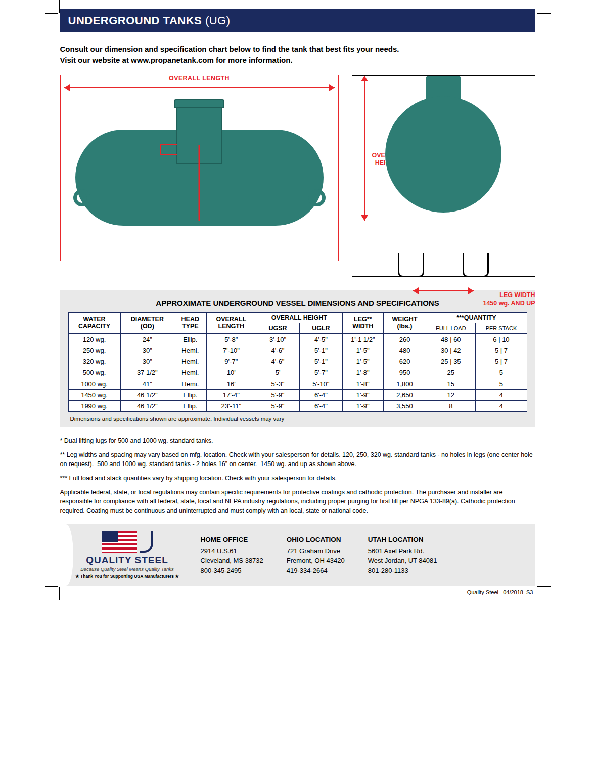UNDERGROUND TANKS (UG)
Consult our dimension and specification chart below to find the tank that best fits your needs.
Visit our website at www.propanetank.com for more information.
OVERALL LENGTH
OVERALL
HEIGHT
LEG WIDTH
1450 wg. AND UP
APPROXIMATE UNDERGROUND VESSEL DIMENSIONS AND SPECIFICATIONS
| WATER CAPACITY | DIAMETER (OD) | HEAD TYPE | OVERALL LENGTH | OVERALL HEIGHT | LEG** WIDTH | WEIGHT (lbs.) | ***QUANTITY |
| --- | --- | --- | --- | --- | --- | --- | --- |
| UGSR | UGLR | FULL LOAD | PER STACK |
| 120 wg. | 24" | Ellip. | 5'-8" | 3'-10" | 4'-5" | 1'-1 1/2" | 260 | 48 / 60 | 6 / 10 |
| 250 wg. | 30" | Hemi. | 7'-10" | 4'-6" | 5'-1" | 1'-5" | 480 | 30 / 42 | 5 / 7 |
| 320 wg. | 30" | Hemi. | 9'-7" | 4'-6" | 5'-1" | 1'-5" | 620 | 25 / 35 | 5 / 7 |
| 500 wg. | 37 1/2" | Hemi. | 10' | 5' | 5'-7" | 1'-8" | 950 | 25 | 5 |
| 1000 wg. | 41" | Hemi. | 16' | 5'-3" | 5'-10" | 1'-8" | 1,800 | 15 | 5 |
| 1450 wg. | 46 1/2" | Ellip. | 17'-4" | 5'-9" | 6'-4" | 1'-9" | 2,650 | 12 | 4 |
| 1990 wg. | 46 1/2" | Ellip. | 23'-11" | 5'-9" | 6'-4" | 1'-9" | 3,550 | 8 | 4 |
Dimensions and specifications shown are approximate. Individual vessels may vary
* Dual lifting lugs for 500 and 1000 wg. standard tanks.
** Leg widths and spacing may vary based on mfg. location. Check with your salesperson for details. 120, 250, 320 wg. standard tanks - no holes in legs (one center hole on request). 500 and 1000 wg. standard tanks - 2 holes 16” on center. 1450 wg. and up as shown above.
*** Full load and stack quantities vary by shipping location. Check with your salesperson for details.
Applicable federal, state, or local regulations may contain specific requirements for protective coatings and cathodic protection. The purchaser and installer are responsible for compliance with all federal, state, local and NFPA industry regulations, including proper purging for first fill per NPGA 133-89(a). Cathodic protection required. Coating must be continuous and uninterrupted and must comply with an local, state or national code.
QUALITY STEEL
Because Quality Steel Means Quality Tanks
★ Thank You for Supporting USA Manufacturers ★
HOME OFFICE
2914 U.S.61
Cleveland, MS 38732
800-345-2495
OHIO LOCATION
721 Graham Drive
Fremont, OH 43420
419-334-2664
UTAH LOCATION
5601 Axel Park Rd.
West Jordan, UT 84081
801-280-1133
Quality Steel 04/2018 S3